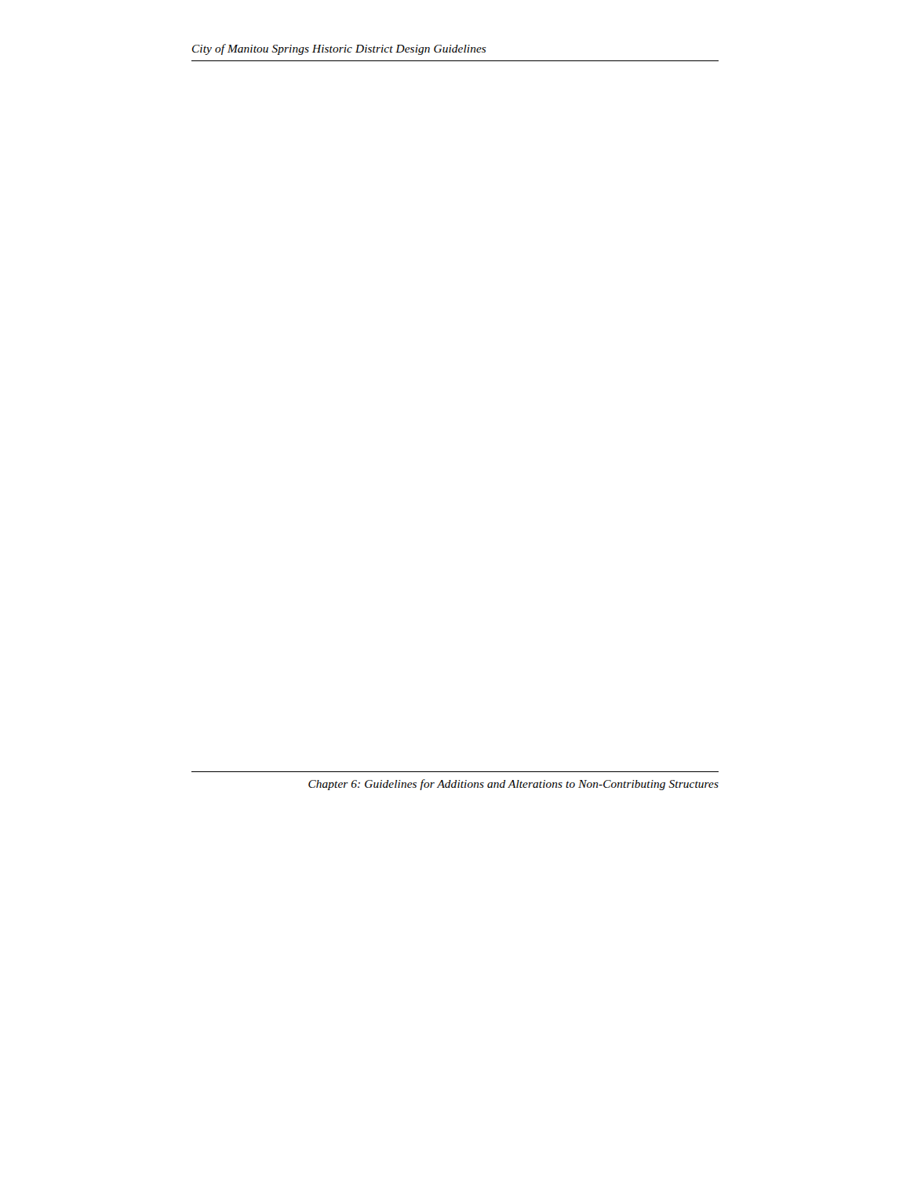City of Manitou Springs Historic District Design Guidelines
Chapter 6: Guidelines for Additions and Alterations to Non-Contributing Structures